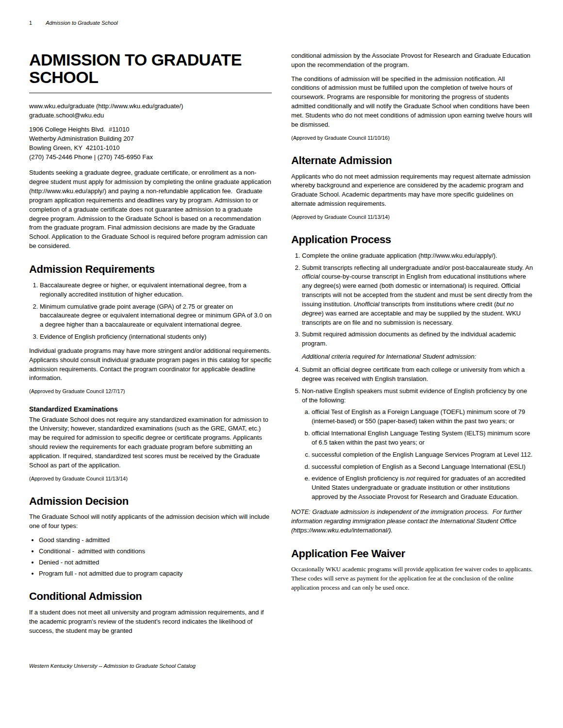1 Admission to Graduate School
ADMISSION TO GRADUATE SCHOOL
www.wku.edu/graduate (http://www.wku.edu/graduate/)
graduate.school@wku.edu
1906 College Heights Blvd. #11010
Wetherby Administration Building 207
Bowling Green, KY 42101-1010
(270) 745-2446 Phone | (270) 745-6950 Fax
Students seeking a graduate degree, graduate certificate, or enrollment as a non-degree student must apply for admission by completing the online graduate application (http://www.wku.edu/apply/) and paying a non-refundable application fee. Graduate program application requirements and deadlines vary by program. Admission to or completion of a graduate certificate does not guarantee admission to a graduate degree program. Admission to the Graduate School is based on a recommendation from the graduate program. Final admission decisions are made by the Graduate School. Application to the Graduate School is required before program admission can be considered.
Admission Requirements
Baccalaureate degree or higher, or equivalent international degree, from a regionally accredited institution of higher education.
Minimum cumulative grade point average (GPA) of 2.75 or greater on baccalaureate degree or equivalent international degree or minimum GPA of 3.0 on a degree higher than a baccalaureate or equivalent international degree.
Evidence of English proficiency (international students only)
Individual graduate programs may have more stringent and/or additional requirements. Applicants should consult individual graduate program pages in this catalog for specific admission requirements. Contact the program coordinator for applicable deadline information.
(Approved by Graduate Council 12/7/17)
Standardized Examinations
The Graduate School does not require any standardized examination for admission to the University; however, standardized examinations (such as the GRE, GMAT, etc.) may be required for admission to specific degree or certificate programs. Applicants should review the requirements for each graduate program before submitting an application. If required, standardized test scores must be received by the Graduate School as part of the application.
(Approved by Graduate Council 11/13/14)
Admission Decision
The Graduate School will notify applicants of the admission decision which will include one of four types:
Good standing - admitted
Conditional - admitted with conditions
Denied - not admitted
Program full - not admitted due to program capacity
Conditional Admission
If a student does not meet all university and program admission requirements, and if the academic program's review of the student's record indicates the likelihood of success, the student may be granted
conditional admission by the Associate Provost for Research and Graduate Education upon the recommendation of the program.
The conditions of admission will be specified in the admission notification. All conditions of admission must be fulfilled upon the completion of twelve hours of coursework. Programs are responsible for monitoring the progress of students admitted conditionally and will notify the Graduate School when conditions have been met. Students who do not meet conditions of admission upon earning twelve hours will be dismissed.
(Approved by Graduate Council 11/10/16)
Alternate Admission
Applicants who do not meet admission requirements may request alternate admission whereby background and experience are considered by the academic program and Graduate School. Academic departments may have more specific guidelines on alternate admission requirements.
(Approved by Graduate Council 11/13/14)
Application Process
Complete the online graduate application (http://www.wku.edu/apply/).
Submit transcripts reflecting all undergraduate and/or post-baccalaureate study. An official course-by-course transcript in English from educational institutions where any degree(s) were earned (both domestic or international) is required. Official transcripts will not be accepted from the student and must be sent directly from the issuing institution. Unofficial transcripts from institutions where credit (but no degree) was earned are acceptable and may be supplied by the student. WKU transcripts are on file and no submission is necessary.
Submit required admission documents as defined by the individual academic program.
Additional criteria required for International Student admission:
Submit an official degree certificate from each college or university from which a degree was received with English translation.
Non-native English speakers must submit evidence of English proficiency by one of the following:
official Test of English as a Foreign Language (TOEFL) minimum score of 79 (internet-based) or 550 (paper-based) taken within the past two years; or
official International English Language Testing System (IELTS) minimum score of 6.5 taken within the past two years; or
successful completion of the English Language Services Program at Level 112.
successful completion of English as a Second Language International (ESLI)
evidence of English proficiency is not required for graduates of an accredited United States undergraduate or graduate institution or other institutions approved by the Associate Provost for Research and Graduate Education.
NOTE: Graduate admission is independent of the immigration process. For further information regarding immigration please contact the International Student Office (https://www.wku.edu/international/).
Application Fee Waiver
Occasionally WKU academic programs will provide application fee waiver codes to applicants. These codes will serve as payment for the application fee at the conclusion of the online application process and can only be used once.
Western Kentucky University -- Admission to Graduate School Catalog